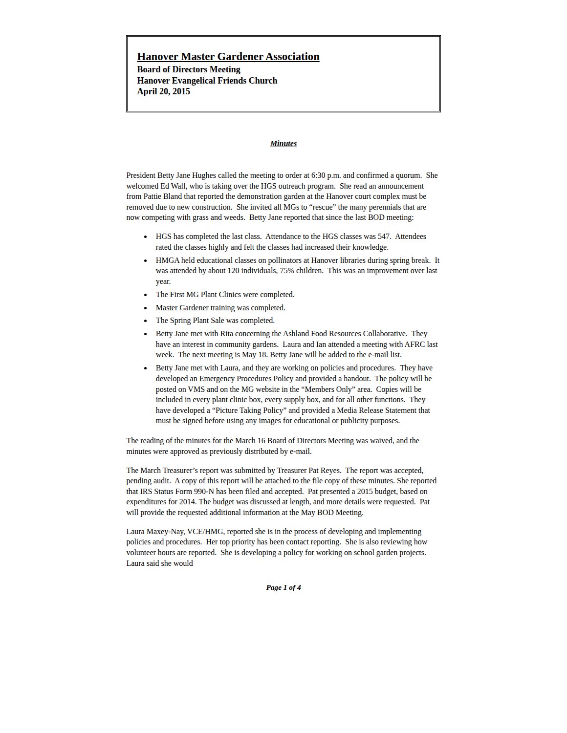Hanover Master Gardener Association
Board of Directors Meeting
Hanover Evangelical Friends Church
April 20, 2015
Minutes
President Betty Jane Hughes called the meeting to order at 6:30 p.m. and confirmed a quorum. She welcomed Ed Wall, who is taking over the HGS outreach program. She read an announcement from Pattie Bland that reported the demonstration garden at the Hanover court complex must be removed due to new construction. She invited all MGs to “rescue” the many perennials that are now competing with grass and weeds. Betty Jane reported that since the last BOD meeting:
HGS has completed the last class. Attendance to the HGS classes was 547. Attendees rated the classes highly and felt the classes had increased their knowledge.
HMGA held educational classes on pollinators at Hanover libraries during spring break. It was attended by about 120 individuals, 75% children. This was an improvement over last year.
The First MG Plant Clinics were completed.
Master Gardener training was completed.
The Spring Plant Sale was completed.
Betty Jane met with Rita concerning the Ashland Food Resources Collaborative. They have an interest in community gardens. Laura and Ian attended a meeting with AFRC last week. The next meeting is May 18. Betty Jane will be added to the e-mail list.
Betty Jane met with Laura, and they are working on policies and procedures. They have developed an Emergency Procedures Policy and provided a handout. The policy will be posted on VMS and on the MG website in the “Members Only” area. Copies will be included in every plant clinic box, every supply box, and for all other functions. They have developed a “Picture Taking Policy” and provided a Media Release Statement that must be signed before using any images for educational or publicity purposes.
The reading of the minutes for the March 16 Board of Directors Meeting was waived, and the minutes were approved as previously distributed by e-mail.
The March Treasurer’s report was submitted by Treasurer Pat Reyes. The report was accepted, pending audit. A copy of this report will be attached to the file copy of these minutes. She reported that IRS Status Form 990-N has been filed and accepted. Pat presented a 2015 budget, based on expenditures for 2014. The budget was discussed at length, and more details were requested. Pat will provide the requested additional information at the May BOD Meeting.
Laura Maxey-Nay, VCE/HMG, reported she is in the process of developing and implementing policies and procedures. Her top priority has been contact reporting. She is also reviewing how volunteer hours are reported. She is developing a policy for working on school garden projects. Laura said she would
Page 1 of 4